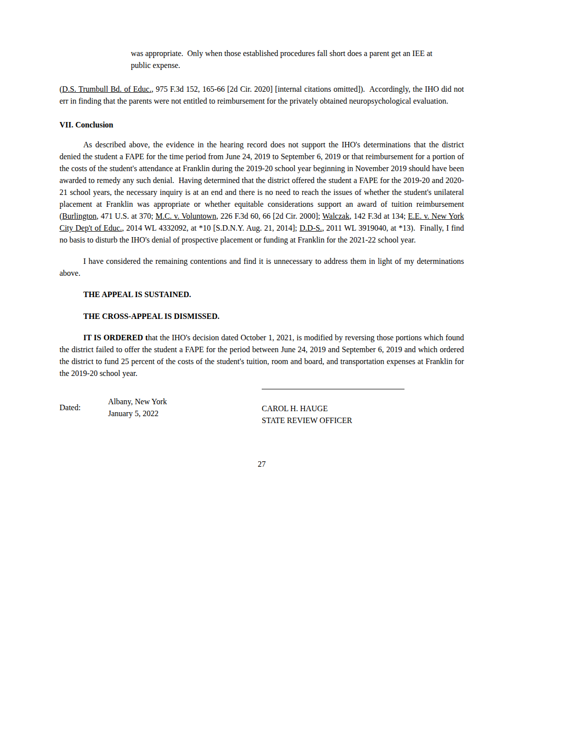was appropriate. Only when those established procedures fall short does a parent get an IEE at public expense.
(D.S. Trumbull Bd. of Educ., 975 F.3d 152, 165-66 [2d Cir. 2020] [internal citations omitted]). Accordingly, the IHO did not err in finding that the parents were not entitled to reimbursement for the privately obtained neuropsychological evaluation.
VII. Conclusion
As described above, the evidence in the hearing record does not support the IHO's determinations that the district denied the student a FAPE for the time period from June 24, 2019 to September 6, 2019 or that reimbursement for a portion of the costs of the student's attendance at Franklin during the 2019-20 school year beginning in November 2019 should have been awarded to remedy any such denial. Having determined that the district offered the student a FAPE for the 2019-20 and 2020-21 school years, the necessary inquiry is at an end and there is no need to reach the issues of whether the student's unilateral placement at Franklin was appropriate or whether equitable considerations support an award of tuition reimbursement (Burlington, 471 U.S. at 370; M.C. v. Voluntown, 226 F.3d 60, 66 [2d Cir. 2000]; Walczak, 142 F.3d at 134; E.E. v. New York City Dep't of Educ., 2014 WL 4332092, at *10 [S.D.N.Y. Aug. 21, 2014]; D.D-S., 2011 WL 3919040, at *13). Finally, I find no basis to disturb the IHO's denial of prospective placement or funding at Franklin for the 2021-22 school year.
I have considered the remaining contentions and find it is unnecessary to address them in light of my determinations above.
THE APPEAL IS SUSTAINED.
THE CROSS-APPEAL IS DISMISSED.
IT IS ORDERED that the IHO's decision dated October 1, 2021, is modified by reversing those portions which found the district failed to offer the student a FAPE for the period between June 24, 2019 and September 6, 2019 and which ordered the district to fund 25 percent of the costs of the student's tuition, room and board, and transportation expenses at Franklin for the 2019-20 school year.
| Dated: | Albany, New York January 5, 2022 | CAROL H. HAUGE STATE REVIEW OFFICER |
27